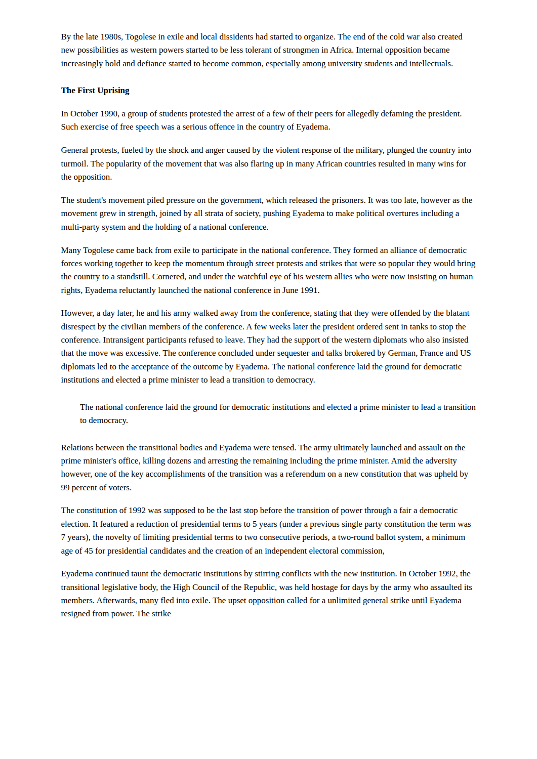By the late 1980s, Togolese in exile and local dissidents had started to organize. The end of the cold war also created new possibilities as western powers started to be less tolerant of strongmen in Africa. Internal opposition became increasingly bold and defiance started to become common, especially among university students and intellectuals.
The First Uprising
In October 1990, a group of students protested the arrest of a few of their peers for allegedly defaming the president. Such exercise of free speech was a serious offence in the country of Eyadema.
General protests, fueled by the shock and anger caused by the violent response of the military, plunged the country into turmoil. The popularity of the movement that was also flaring up in many African countries resulted in many wins for the opposition.
The student's movement piled pressure on the government, which released the prisoners. It was too late, however as the movement grew in strength, joined by all strata of society, pushing Eyadema to make political overtures including a multi-party system and the holding of a national conference.
Many Togolese came back from exile to participate in the national conference. They formed an alliance of democratic forces working together to keep the momentum through street protests and strikes that were so popular they would bring the country to a standstill. Cornered, and under the watchful eye of his western allies who were now insisting on human rights, Eyadema reluctantly launched the national conference in June 1991.
However, a day later, he and his army walked away from the conference, stating that they were offended by the blatant disrespect by the civilian members of the conference. A few weeks later the president ordered sent in tanks to stop the conference. Intransigent participants refused to leave. They had the support of the western diplomats who also insisted that the move was excessive. The conference concluded under sequester and talks brokered by German, France and US diplomats led to the acceptance of the outcome by Eyadema. The national conference laid the ground for democratic institutions and elected a prime minister to lead a transition to democracy.
The national conference laid the ground for democratic institutions and elected a prime minister to lead a transition to democracy.
Relations between the transitional bodies and Eyadema were tensed. The army ultimately launched and assault on the prime minister's office, killing dozens and arresting the remaining including the prime minister. Amid the adversity however, one of the key accomplishments of the transition was a referendum on a new constitution that was upheld by 99 percent of voters.
The constitution of 1992 was supposed to be the last stop before the transition of power through a fair a democratic election. It featured a reduction of presidential terms to 5 years (under a previous single party constitution the term was 7 years), the novelty of limiting presidential terms to two consecutive periods, a two-round ballot system, a minimum age of 45 for presidential candidates and the creation of an independent electoral commission,
Eyadema continued taunt the democratic institutions by stirring conflicts with the new institution. In October 1992, the transitional legislative body, the High Council of the Republic, was held hostage for days by the army who assaulted its members. Afterwards, many fled into exile. The upset opposition called for a unlimited general strike until Eyadema resigned from power. The strike